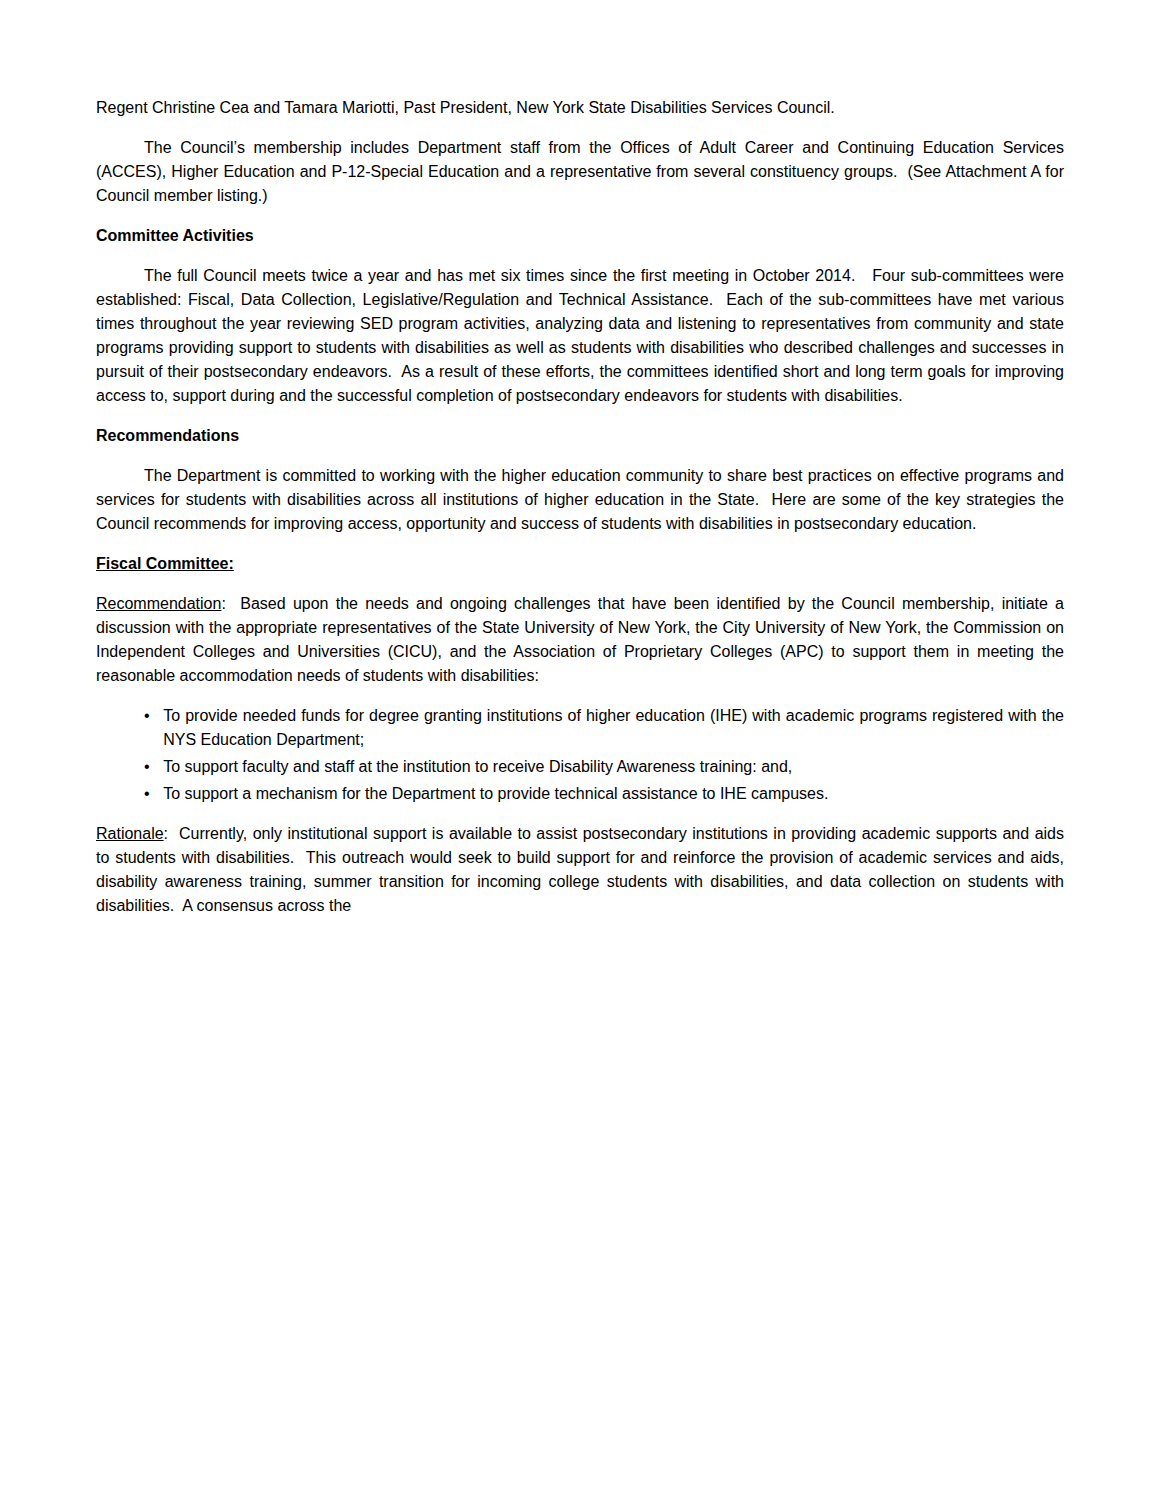Regent Christine Cea and Tamara Mariotti, Past President, New York State Disabilities Services Council.
The Council’s membership includes Department staff from the Offices of Adult Career and Continuing Education Services (ACCES), Higher Education and P-12-Special Education and a representative from several constituency groups. (See Attachment A for Council member listing.)
Committee Activities
The full Council meets twice a year and has met six times since the first meeting in October 2014. Four sub-committees were established: Fiscal, Data Collection, Legislative/Regulation and Technical Assistance. Each of the sub-committees have met various times throughout the year reviewing SED program activities, analyzing data and listening to representatives from community and state programs providing support to students with disabilities as well as students with disabilities who described challenges and successes in pursuit of their postsecondary endeavors. As a result of these efforts, the committees identified short and long term goals for improving access to, support during and the successful completion of postsecondary endeavors for students with disabilities.
Recommendations
The Department is committed to working with the higher education community to share best practices on effective programs and services for students with disabilities across all institutions of higher education in the State. Here are some of the key strategies the Council recommends for improving access, opportunity and success of students with disabilities in postsecondary education.
Fiscal Committee:
Recommendation: Based upon the needs and ongoing challenges that have been identified by the Council membership, initiate a discussion with the appropriate representatives of the State University of New York, the City University of New York, the Commission on Independent Colleges and Universities (CICU), and the Association of Proprietary Colleges (APC) to support them in meeting the reasonable accommodation needs of students with disabilities:
To provide needed funds for degree granting institutions of higher education (IHE) with academic programs registered with the NYS Education Department;
To support faculty and staff at the institution to receive Disability Awareness training: and,
To support a mechanism for the Department to provide technical assistance to IHE campuses.
Rationale: Currently, only institutional support is available to assist postsecondary institutions in providing academic supports and aids to students with disabilities. This outreach would seek to build support for and reinforce the provision of academic services and aids, disability awareness training, summer transition for incoming college students with disabilities, and data collection on students with disabilities. A consensus across the